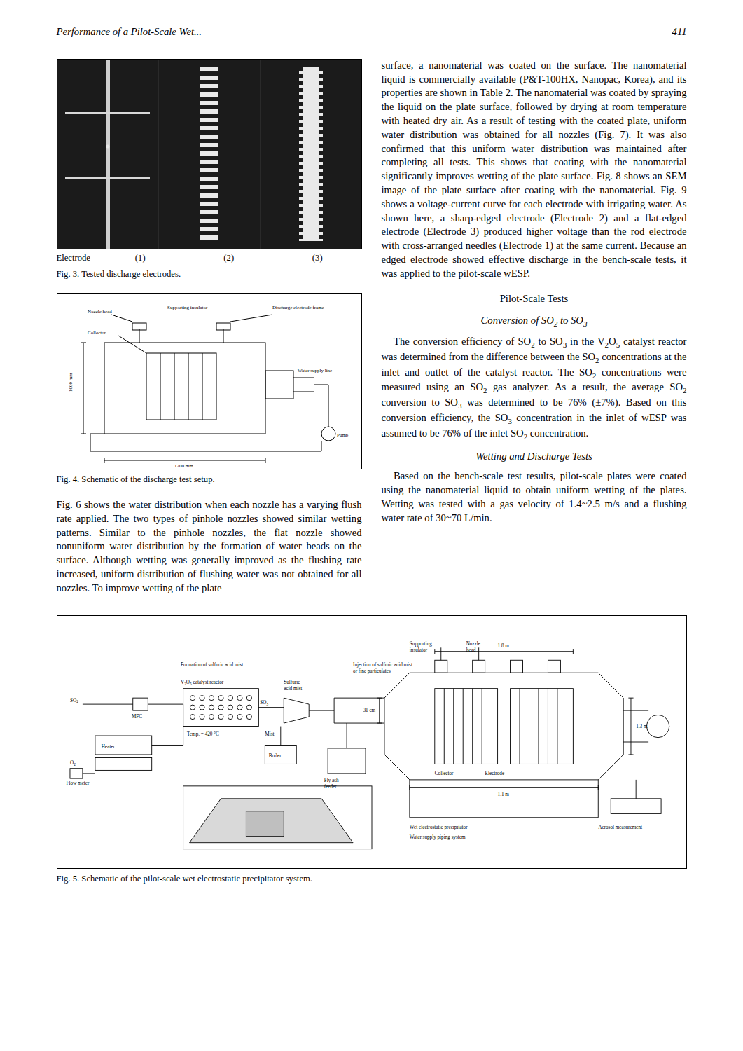Performance of a Pilot-Scale Wet...
411
Electrode (1) (2) (3)
Fig. 3. Tested discharge electrodes.
Nozzle head Supporting insulator Discharge electrode frame Collector Water supply line Pump 1200 mm 1000 mm
Fig. 4. Schematic of the discharge test setup.
Fig. 6 shows the water distribution when each nozzle has a varying flush rate applied. The two types of pinhole nozzles showed similar wetting patterns. Similar to the pinhole nozzles, the flat nozzle showed nonuniform water distribution by the formation of water beads on the surface. Although wetting was generally improved as the flushing rate increased, uniform distribution of flushing water was not obtained for all nozzles. To improve wetting of the plate
surface, a nanomaterial was coated on the surface. The nanomaterial liquid is commercially available (P&T-100HX, Nanopac, Korea), and its properties are shown in Table 2. The nanomaterial was coated by spraying the liquid on the plate surface, followed by drying at room temperature with heated dry air. As a result of testing with the coated plate, uniform water distribution was obtained for all nozzles (Fig. 7). It was also confirmed that this uniform water distribution was maintained after completing all tests. This shows that coating with the nanomaterial significantly improves wetting of the plate surface. Fig. 8 shows an SEM image of the plate surface after coating with the nanomaterial. Fig. 9 shows a voltage-current curve for each electrode with irrigating water. As shown here, a sharp-edged electrode (Electrode 2) and a flat-edged electrode (Electrode 3) produced higher voltage than the rod electrode with cross-arranged needles (Electrode 1) at the same current. Because an edged electrode showed effective discharge in the bench-scale tests, it was applied to the pilot-scale wESP.
Pilot-Scale Tests
Conversion of SO2 to SO3
The conversion efficiency of SO2 to SO3 in the V2O5 catalyst reactor was determined from the difference between the SO2 concentrations at the inlet and outlet of the catalyst reactor. The SO2 concentrations were measured using an SO2 gas analyzer. As a result, the average SO2 conversion to SO3 was determined to be 76% (±7%). Based on this conversion efficiency, the SO3 concentration in the inlet of wESP was assumed to be 76% of the inlet SO2 concentration.
Wetting and Discharge Tests
Based on the bench-scale test results, pilot-scale plates were coated using the nanomaterial liquid to obtain uniform wetting of the plates. Wetting was tested with a gas velocity of 1.4~2.5 m/s and a flushing water rate of 30~70 L/min.
SO2 MFC Flow meter O2 Heater V2O5 catalyst reactor Temp. = 420 °C SO3 Boiler Mist Sulfuric acid mist Fly ash feeder Injection of sulfuric acid mist or fine particulates Formation of sulfuric acid mist Supporting insulator Nozzle head 1.8 m 1.3 m 1.1 m 31 cm Collector Electrode Wet electrostatic precipitator Aerosol measurement Water supply piping system
Fig. 5. Schematic of the pilot-scale wet electrostatic precipitator system.